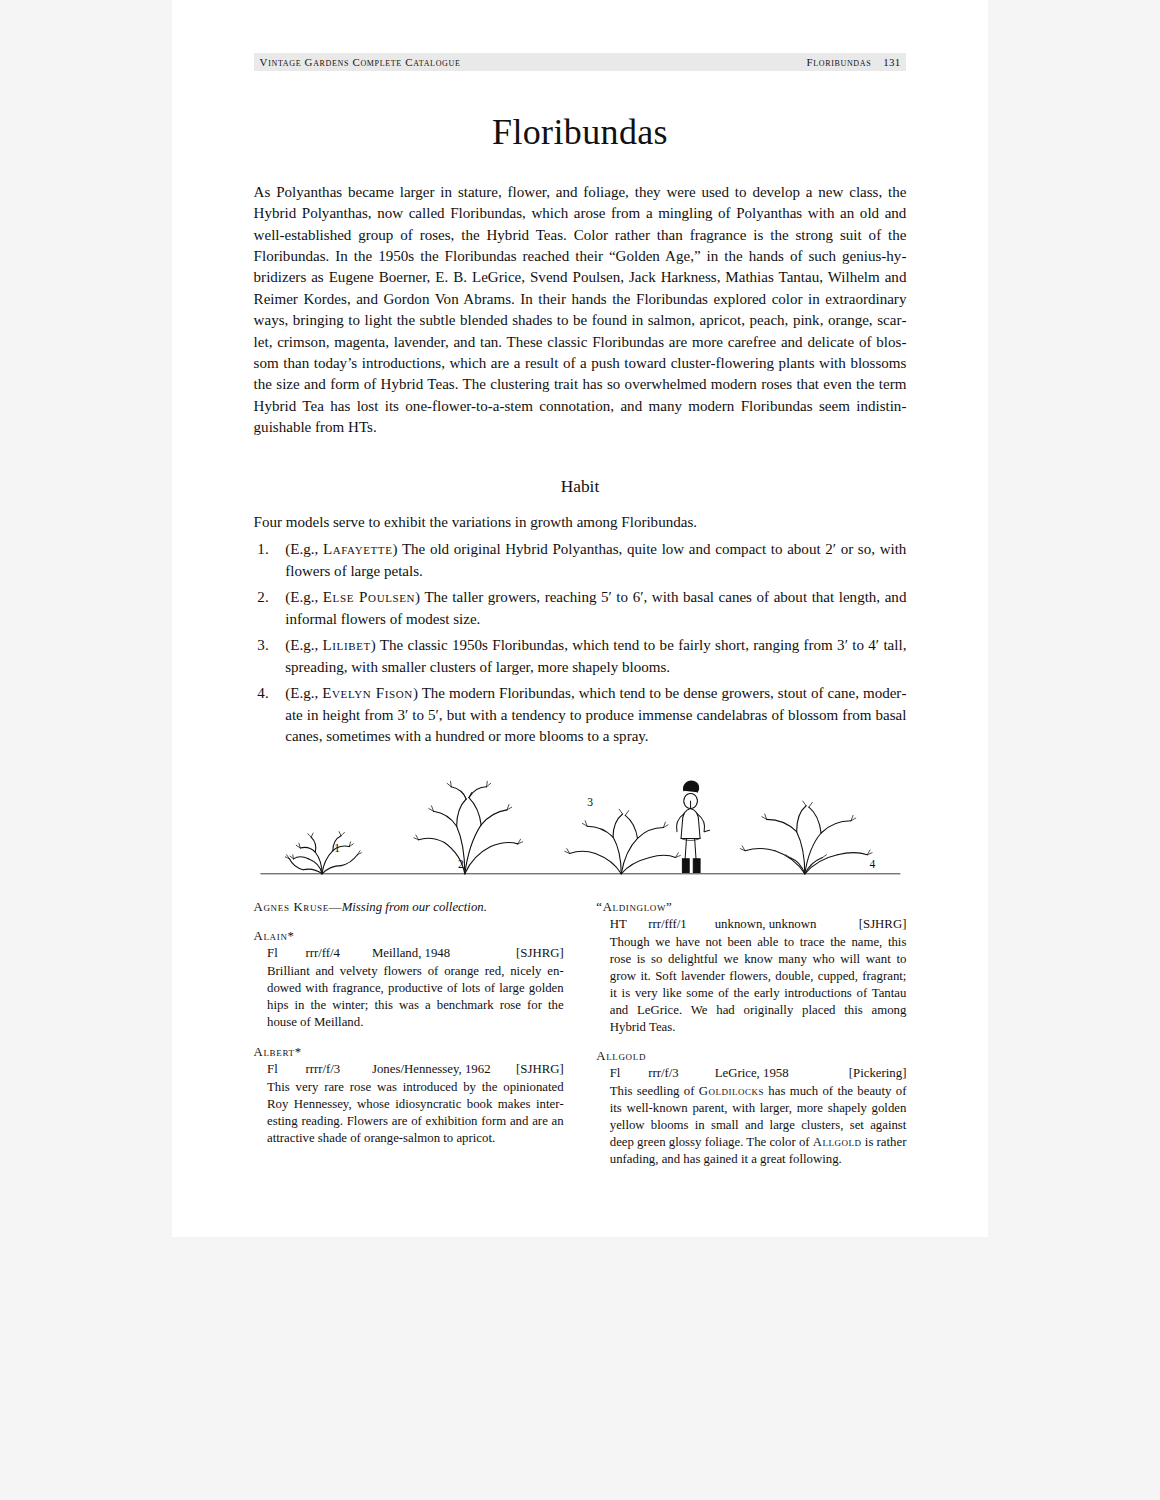Vintage Gardens Complete Catalogue Floribundas 131
Floribundas
As Polyanthas became larger in stature, flower, and foliage, they were used to develop a new class, the Hybrid Polyanthas, now called Floribundas, which arose from a mingling of Polyanthas with an old and well-established group of roses, the Hybrid Teas. Color rather than fragrance is the strong suit of the Floribundas. In the 1950s the Floribundas reached their “Golden Age,” in the hands of such genius-hybridizers as Eugene Boerner, E. B. LeGrice, Svend Poulsen, Jack Harkness, Mathias Tantau, Wilhelm and Reimer Kordes, and Gordon Von Abrams. In their hands the Floribundas explored color in extraordinary ways, bringing to light the subtle blended shades to be found in salmon, apricot, peach, pink, orange, scarlet, crimson, magenta, lavender, and tan. These classic Floribundas are more carefree and delicate of blossom than today’s introductions, which are a result of a push toward cluster-flowering plants with blossoms the size and form of Hybrid Teas. The clustering trait has so overwhelmed modern roses that even the term Hybrid Tea has lost its one-flower-to-a-stem connotation, and many modern Floribundas seem indistinguishable from HTs.
Habit
Four models serve to exhibit the variations in growth among Floribundas.
(E.g., Lafayette) The old original Hybrid Polyanthas, quite low and compact to about 2′ or so, with flowers of large petals.
(E.g., Else Poulsen) The taller growers, reaching 5′ to 6′, with basal canes of about that length, and informal flowers of modest size.
(E.g., Lilibet) The classic 1950s Floribundas, which tend to be fairly short, ranging from 3′ to 4′ tall, spreading, with smaller clusters of larger, more shapely blooms.
(E.g., Evelyn Fison) The modern Floribundas, which tend to be dense growers, stout of cane, moderate in height from 3′ to 5′, but with a tendency to produce immense candelabras of blossom from basal canes, sometimes with a hundred or more blooms to a spray.
Four Floribunda habit silhouettes with figure for scale 1 2 3 4
Agnes Kruse—Missing from our collection.
Alain*
Fl rrr/ff/4 Meilland, 1948[SJHRG] Brilliant and velvety flowers of orange red, nicely endowed with fragrance, productive of lots of large golden hips in the winter; this was a benchmark rose for the house of Meilland.
Albert*
Fl rrrr/f/3 Jones/Hennessey, 1962[SJHRG] This very rare rose was introduced by the opinionated Roy Hennessey, whose idiosyncratic book makes interesting reading. Flowers are of exhibition form and are an attractive shade of orange-salmon to apricot.
“Aldinglow”
HT rrr/fff/1 unknown, unknown[SJHRG] Though we have not been able to trace the name, this rose is so delightful we know many who will want to grow it. Soft lavender flowers, double, cupped, fragrant; it is very like some of the early introductions of Tantau and LeGrice. We had originally placed this among Hybrid Teas.
Allgold
Fl rrr/f/3 LeGrice, 1958[Pickering] This seedling of Goldilocks has much of the beauty of its well-known parent, with larger, more shapely golden yellow blooms in small and large clusters, set against deep green glossy foliage. The color of Allgold is rather unfading, and has gained it a great following.